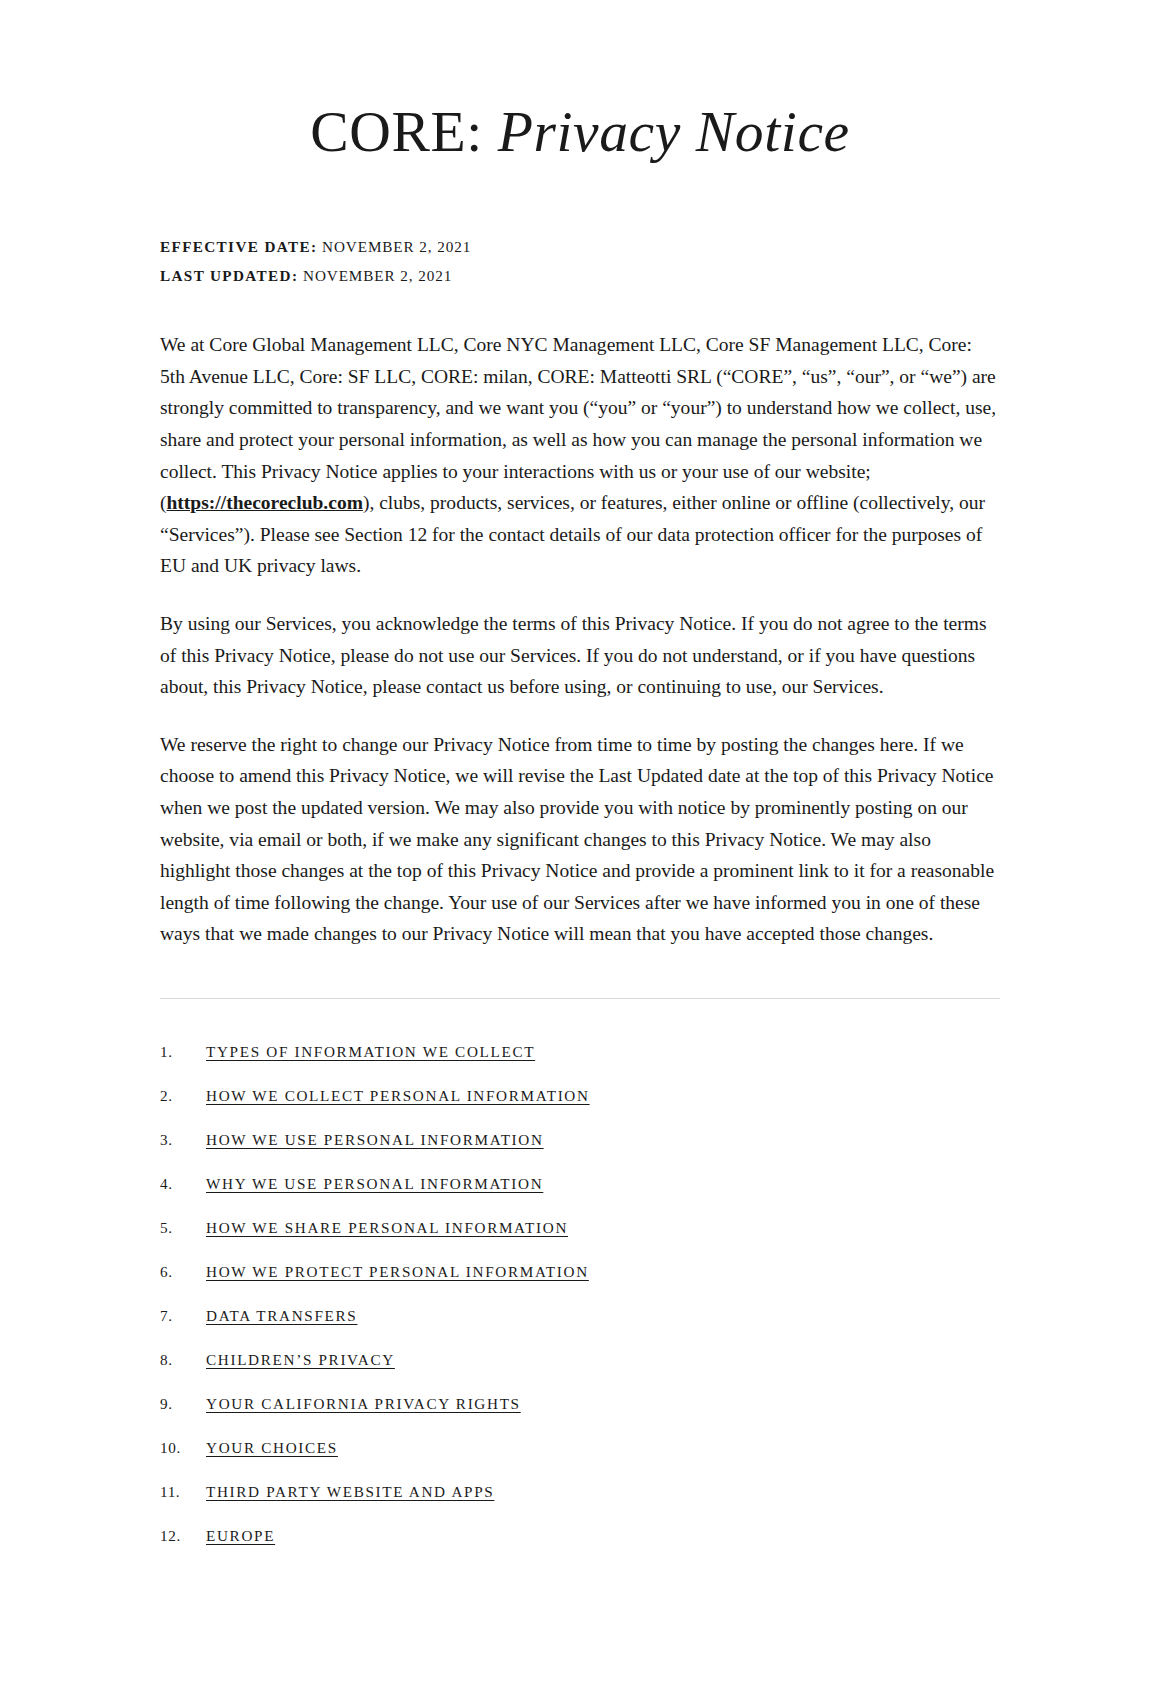CORE: Privacy Notice
EFFECTIVE DATE: NOVEMBER 2, 2021
LAST UPDATED: NOVEMBER 2, 2021
We at Core Global Management LLC, Core NYC Management LLC, Core SF Management LLC, Core: 5th Avenue LLC, Core: SF LLC, CORE: milan, CORE: Matteotti SRL (“CORE”, “us”, “our”, or “we”) are strongly committed to transparency, and we want you (“you” or “your”) to understand how we collect, use, share and protect your personal information, as well as how you can manage the personal information we collect. This Privacy Notice applies to your interactions with us or your use of our website; (https://thecoreclub.com), clubs, products, services, or features, either online or offline (collectively, our “Services”). Please see Section 12 for the contact details of our data protection officer for the purposes of EU and UK privacy laws.
By using our Services, you acknowledge the terms of this Privacy Notice. If you do not agree to the terms of this Privacy Notice, please do not use our Services. If you do not understand, or if you have questions about, this Privacy Notice, please contact us before using, or continuing to use, our Services.
We reserve the right to change our Privacy Notice from time to time by posting the changes here. If we choose to amend this Privacy Notice, we will revise the Last Updated date at the top of this Privacy Notice when we post the updated version. We may also provide you with notice by prominently posting on our website, via email or both, if we make any significant changes to this Privacy Notice. We may also highlight those changes at the top of this Privacy Notice and provide a prominent link to it for a reasonable length of time following the change. Your use of our Services after we have informed you in one of these ways that we made changes to our Privacy Notice will mean that you have accepted those changes.
TYPES OF INFORMATION WE COLLECT
HOW WE COLLECT PERSONAL INFORMATION
HOW WE USE PERSONAL INFORMATION
WHY WE USE PERSONAL INFORMATION
HOW WE SHARE PERSONAL INFORMATION
HOW WE PROTECT PERSONAL INFORMATION
DATA TRANSFERS
CHILDREN’S PRIVACY
YOUR CALIFORNIA PRIVACY RIGHTS
YOUR CHOICES
THIRD PARTY WEBSITE AND APPS
EUROPE